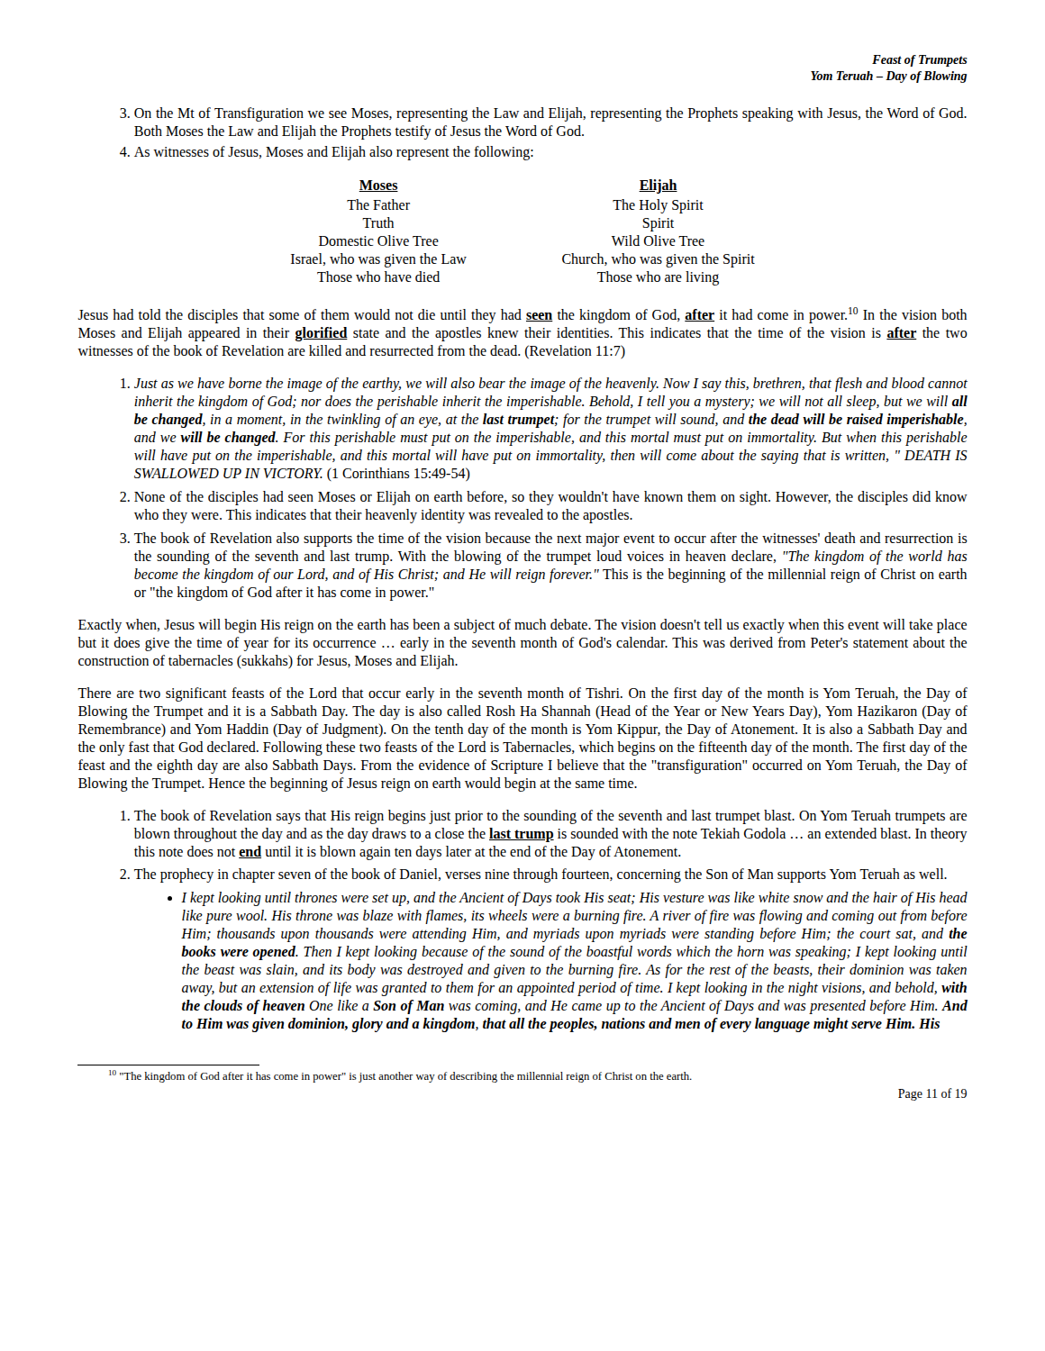Feast of Trumpets
Yom Teruah – Day of Blowing
On the Mt of Transfiguration we see Moses, representing the Law and Elijah, representing the Prophets speaking with Jesus, the Word of God. Both Moses the Law and Elijah the Prophets testify of Jesus the Word of God.
As witnesses of Jesus, Moses and Elijah also represent the following:
| Moses | Elijah |
| --- | --- |
| The Father | The Holy Spirit |
| Truth | Spirit |
| Domestic Olive Tree | Wild Olive Tree |
| Israel, who was given the Law | Church, who was given the Spirit |
| Those who have died | Those who are living |
Jesus had told the disciples that some of them would not die until they had seen the kingdom of God, after it had come in power.10 In the vision both Moses and Elijah appeared in their glorified state and the apostles knew their identities. This indicates that the time of the vision is after the two witnesses of the book of Revelation are killed and resurrected from the dead. (Revelation 11:7)
Just as we have borne the image of the earthy, we will also bear the image of the heavenly. Now I say this, brethren, that flesh and blood cannot inherit the kingdom of God; nor does the perishable inherit the imperishable. Behold, I tell you a mystery; we will not all sleep, but we will all be changed, in a moment, in the twinkling of an eye, at the last trumpet; for the trumpet will sound, and the dead will be raised imperishable, and we will be changed. For this perishable must put on the imperishable, and this mortal must put on immortality. But when this perishable will have put on the imperishable, and this mortal will have put on immortality, then will come about the saying that is written, " DEATH IS SWALLOWED UP IN VICTORY. (1 Corinthians 15:49-54)
None of the disciples had seen Moses or Elijah on earth before, so they wouldn't have known them on sight. However, the disciples did know who they were. This indicates that their heavenly identity was revealed to the apostles.
The book of Revelation also supports the time of the vision because the next major event to occur after the witnesses' death and resurrection is the sounding of the seventh and last trump. With the blowing of the trumpet loud voices in heaven declare, "The kingdom of the world has become the kingdom of our Lord, and of His Christ; and He will reign forever." This is the beginning of the millennial reign of Christ on earth or "the kingdom of God after it has come in power."
Exactly when, Jesus will begin His reign on the earth has been a subject of much debate. The vision doesn't tell us exactly when this event will take place but it does give the time of year for its occurrence … early in the seventh month of God's calendar. This was derived from Peter's statement about the construction of tabernacles (sukkahs) for Jesus, Moses and Elijah.
There are two significant feasts of the Lord that occur early in the seventh month of Tishri. On the first day of the month is Yom Teruah, the Day of Blowing the Trumpet and it is a Sabbath Day. The day is also called Rosh Ha Shannah (Head of the Year or New Years Day), Yom Hazikaron (Day of Remembrance) and Yom Haddin (Day of Judgment). On the tenth day of the month is Yom Kippur, the Day of Atonement. It is also a Sabbath Day and the only fast that God declared. Following these two feasts of the Lord is Tabernacles, which begins on the fifteenth day of the month. The first day of the feast and the eighth day are also Sabbath Days. From the evidence of Scripture I believe that the "transfiguration" occurred on Yom Teruah, the Day of Blowing the Trumpet. Hence the beginning of Jesus reign on earth would begin at the same time.
The book of Revelation says that His reign begins just prior to the sounding of the seventh and last trumpet blast. On Yom Teruah trumpets are blown throughout the day and as the day draws to a close the last trump is sounded with the note Tekiah Godola … an extended blast. In theory this note does not end until it is blown again ten days later at the end of the Day of Atonement.
The prophecy in chapter seven of the book of Daniel, verses nine through fourteen, concerning the Son of Man supports Yom Teruah as well.
I kept looking until thrones were set up, and the Ancient of Days took His seat; His vesture was like white snow and the hair of His head like pure wool. His throne was blaze with flames, its wheels were a burning fire. A river of fire was flowing and coming out from before Him; thousands upon thousands were attending Him, and myriads upon myriads were standing before Him; the court sat, and the books were opened. Then I kept looking because of the sound of the boastful words which the horn was speaking; I kept looking until the beast was slain, and its body was destroyed and given to the burning fire. As for the rest of the beasts, their dominion was taken away, but an extension of life was granted to them for an appointed period of time. I kept looking in the night visions, and behold, with the clouds of heaven One like a Son of Man was coming, and He came up to the Ancient of Days and was presented before Him. And to Him was given dominion, glory and a kingdom, that all the peoples, nations and men of every language might serve Him. His
10 "The kingdom of God after it has come in power" is just another way of describing the millennial reign of Christ on the earth.
Page 11 of 19